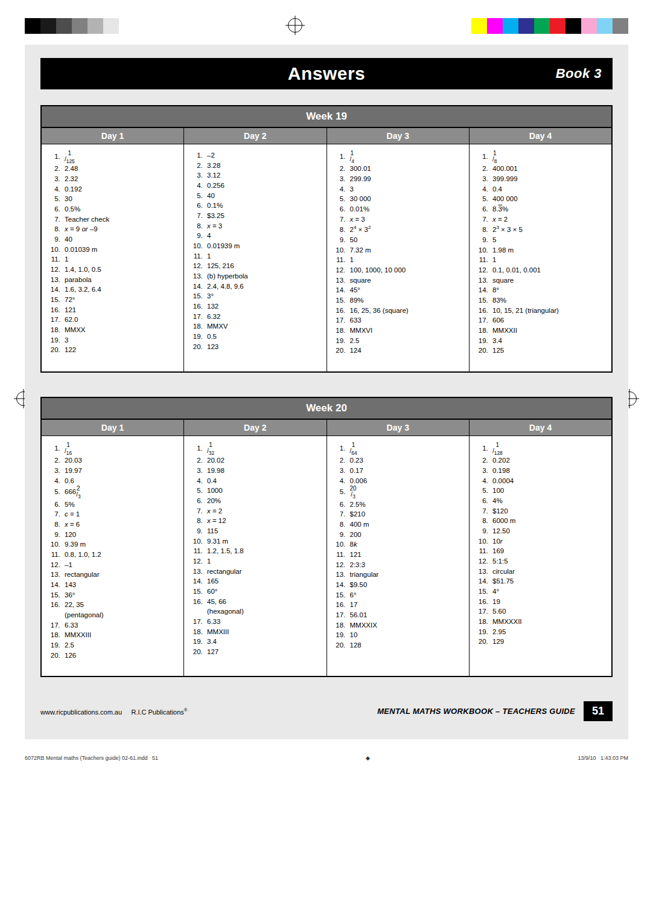Answers
Book 3
Week 19
| Day 1 | Day 2 | Day 3 | Day 4 |
| --- | --- | --- | --- |
| 1 / 125 2.48 2.32 0.192 30 0.5% Teacher check x = 9 or –9 40 0.01039 m 1 1.4, 1.0, 0.5 parabola 1.6, 3.2, 6.4 72° 121 62.0 MMXX 3 122 | –2 3.28 3.12 0.256 40 0.1% $3.25 x = 3 4 0.01939 m 1 125, 216 (b) hyperbola 2.4, 4.8, 9.6 3° 132 6.32 MMXV 0.5 123 | 1 / 4 300.01 299.99 3 30 000 0.01% x = 3 2 4 × 3 2 50 7.32 m 1 100, 1000, 10 000 square 45° 89% 16, 25, 36 (square) 633 MMXVI 2.5 124 | 1 / 8 400.001 399.999 0.4 400 000 8. 3 % x = 2 2 3 × 3 × 5 5 1.98 m 1 0.1, 0.01, 0.001 square 8° 83% 10, 15, 21 (triangular) 606 MMXXII 3.4 125 |
Week 20
| Day 1 | Day 2 | Day 3 | Day 4 |
| --- | --- | --- | --- |
| 1 / 16 20.03 19.97 0.6 666 2 / 3 5% c = 1 x = 6 120 9.39 m 0.8, 1.0, 1.2 –1 rectangular 143 36° 22, 35 (pentagonal) 6.33 MMXXIII 2.5 126 | 1 / 32 20.02 19.98 0.4 1000 20% x = 2 x = 12 115 9.31 m 1.2, 1.5, 1.8 1 rectangular 165 60° 45, 66 (hexagonal) 6.33 MMXIII 3.4 127 | 1 / 64 0.23 0.17 0.006 20 / 3 2.5% $210 400 m 200 8 k 121 2:3:3 triangular $9.50 6° 17 56.01 MMXXIX 10 128 | 1 / 128 0.202 0.198 0.0004 100 4% $120 6000 m 12.50 10 r 169 5:1:5 circular $51.75 4° 19 5.60 MMXXXII 2.95 129 |
www.ricpublications.com.au R.I.C Publications®
MENTAL MATHS WORKBOOK – TEACHERS GUIDE
51
6072RB Mental maths (Teachers guide) 02-61.indd 51 ◆ 13/9/10 1:43:03 PM